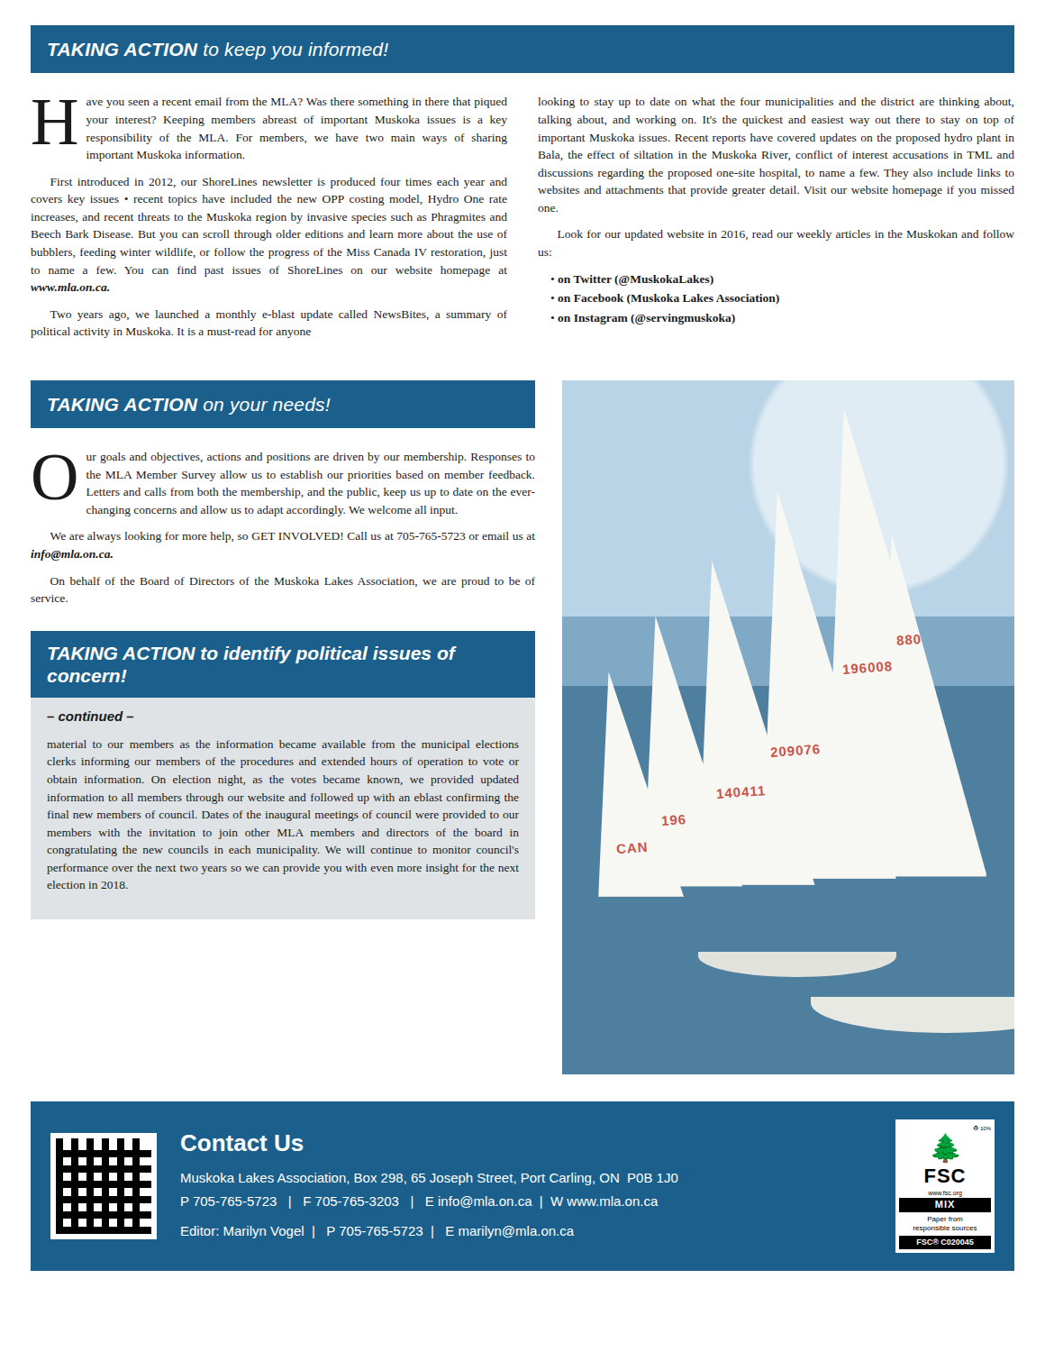TAKING ACTION to keep you informed!
Have you seen a recent email from the MLA? Was there something in there that piqued your interest? Keeping members abreast of important Muskoka issues is a key responsibility of the MLA. For members, we have two main ways of sharing important Muskoka information.
First introduced in 2012, our ShoreLines newsletter is produced four times each year and covers key issues • recent topics have included the new OPP costing model, Hydro One rate increases, and recent threats to the Muskoka region by invasive species such as Phragmites and Beech Bark Disease. But you can scroll through older editions and learn more about the use of bubblers, feeding winter wildlife, or follow the progress of the Miss Canada IV restoration, just to name a few. You can find past issues of ShoreLines on our website homepage at www.mla.on.ca.
Two years ago, we launched a monthly e-blast update called NewsBites, a summary of political activity in Muskoka. It is a must-read for anyone
looking to stay up to date on what the four municipalities and the district are thinking about, talking about, and working on. It's the quickest and easiest way out there to stay on top of important Muskoka issues. Recent reports have covered updates on the proposed hydro plant in Bala, the effect of siltation in the Muskoka River, conflict of interest accusations in TML and discussions regarding the proposed one-site hospital, to name a few. They also include links to websites and attachments that provide greater detail. Visit our website homepage if you missed one.
Look for our updated website in 2016, read our weekly articles in the Muskokan and follow us:
on Twitter (@MuskokaLakes)
on Facebook (Muskoka Lakes Association)
on Instagram (@servingmuskoka)
TAKING ACTION on your needs!
Our goals and objectives, actions and positions are driven by our membership. Responses to the MLA Member Survey allow us to establish our priorities based on member feedback. Letters and calls from both the membership, and the public, keep us up to date on the ever-changing concerns and allow us to adapt accordingly. We welcome all input.
We are always looking for more help, so GET INVOLVED! Call us at 705-765-5723 or email us at info@mla.on.ca.
On behalf of the Board of Directors of the Muskoka Lakes Association, we are proud to be of service.
TAKING ACTION to identify political issues of concern!
– continued –
material to our members as the information became available from the municipal elections clerks informing our members of the procedures and extended hours of operation to vote or obtain information. On election night, as the votes became known, we provided updated information to all members through our website and followed up with an eblast confirming the final new members of council. Dates of the inaugural meetings of council were provided to our members with the invitation to join other MLA members and directors of the board in congratulating the new councils in each municipality. We will continue to monitor council's performance over the next two years so we can provide you with even more insight for the next election in 2018.
196008 880 209076 140411 196 CAN
Contact Us
Muskoka Lakes Association, Box 298, 65 Joseph Street, Port Carling, ON P0B 1J0
P 705-765-5723 | F 705-765-3203 | E info@mla.on.ca | W www.mla.on.ca
Editor: Marilyn Vogel | P 705-765-5723 | E marilyn@mla.on.ca
♻ 10%
🌲
FSC
www.fsc.org
MIX
Paper from
responsible sources
FSC® C020045